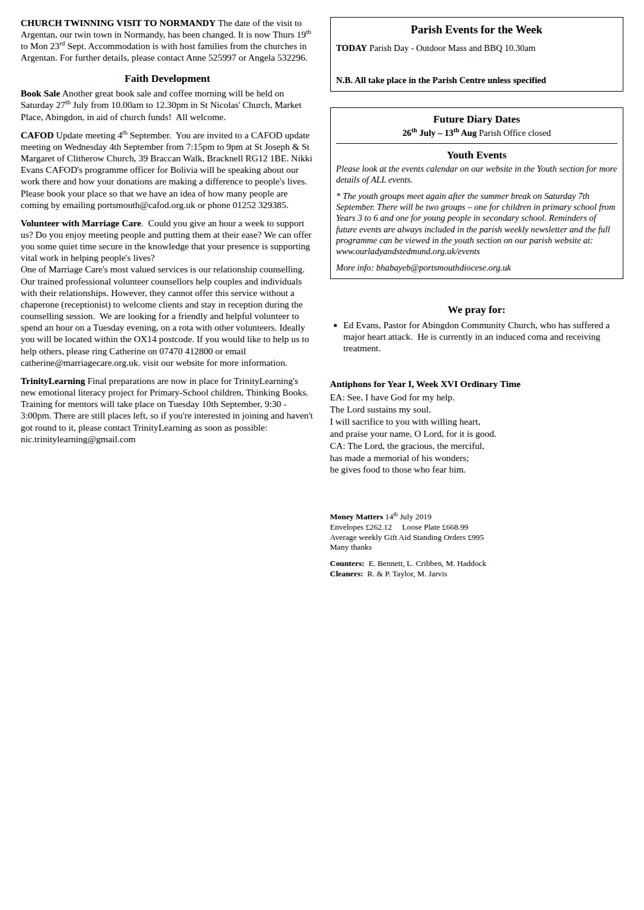CHURCH TWINNING VISIT TO NORMANDY The date of the visit to Argentan, our twin town in Normandy, has been changed. It is now Thurs 19th to Mon 23rd Sept. Accommodation is with host families from the churches in Argentan. For further details, please contact Anne 525997 or Angela 532296.
Faith Development
Book Sale Another great book sale and coffee morning will be held on Saturday 27th July from 10.00am to 12.30pm in St Nicolas' Church, Market Place, Abingdon, in aid of church funds! All welcome.
CAFOD Update meeting 4th September. You are invited to a CAFOD update meeting on Wednesday 4th September from 7:15pm to 9pm at St Joseph & St Margaret of Clitherow Church, 39 Braccan Walk, Bracknell RG12 1BE. Nikki Evans CAFOD's programme officer for Bolivia will be speaking about our work there and how your donations are making a difference to people's lives. Please book your place so that we have an idea of how many people are coming by emailing portsmouth@cafod.org.uk or phone 01252 329385.
Volunteer with Marriage Care. Could you give an hour a week to support us? Do you enjoy meeting people and putting them at their ease? We can offer you some quiet time secure in the knowledge that your presence is supporting vital work in helping people's lives?
One of Marriage Care's most valued services is our relationship counselling. Our trained professional volunteer counsellors help couples and individuals with their relationships. However, they cannot offer this service without a chaperone (receptionist) to welcome clients and stay in reception during the counselling session. We are looking for a friendly and helpful volunteer to spend an hour on a Tuesday evening, on a rota with other volunteers. Ideally you will be located within the OX14 postcode. If you would like to help us to help others, please ring Catherine on 07470 412800 or email catherine@marriagecare.org.uk. visit our website for more information.
TrinityLearning Final preparations are now in place for TrinityLearning's new emotional literacy project for Primary-School children, Thinking Books. Training for mentors will take place on Tuesday 10th September, 9:30 - 3:00pm. There are still places left, so if you're interested in joining and haven't got round to it, please contact TrinityLearning as soon as possible: nic.trinitylearning@gmail.com
Parish Events for the Week
TODAY Parish Day - Outdoor Mass and BBQ 10.30am
N.B. All take place in the Parish Centre unless specified
Future Diary Dates
26th July – 13th Aug Parish Office closed
Youth Events
Please look at the events calendar on our website in the Youth section for more details of ALL events.
* The youth groups meet again after the summer break on Saturday 7th September. There will be two groups – one for children in primary school from Years 3 to 6 and one for young people in secondary school. Reminders of future events are always included in the parish weekly newsletter and the full programme can be viewed in the youth section on our parish website at: www.ourladyandstedmund.org.uk/events
More info: bhabayeb@portsmouthdiocese.org.uk
We pray for:
Ed Evans, Pastor for Abingdon Community Church, who has suffered a major heart attack. He is currently in an induced coma and receiving treatment.
Antiphons for Year I, Week XVI Ordinary Time
EA: See, I have God for my help.
The Lord sustains my soul.
I will sacrifice to you with willing heart,
and praise your name, O Lord, for it is good.
CA: The Lord, the gracious, the merciful,
has made a memorial of his wonders;
he gives food to those who fear him.
Money Matters 14th July 2019
Envelopes £262.12 Loose Plate £668.99
Average weekly Gift Aid Standing Orders £995
Many thanks
Counters: E. Bennett, L. Cribben, M. Haddock
Cleaners: R. & P. Taylor, M. Jarvis